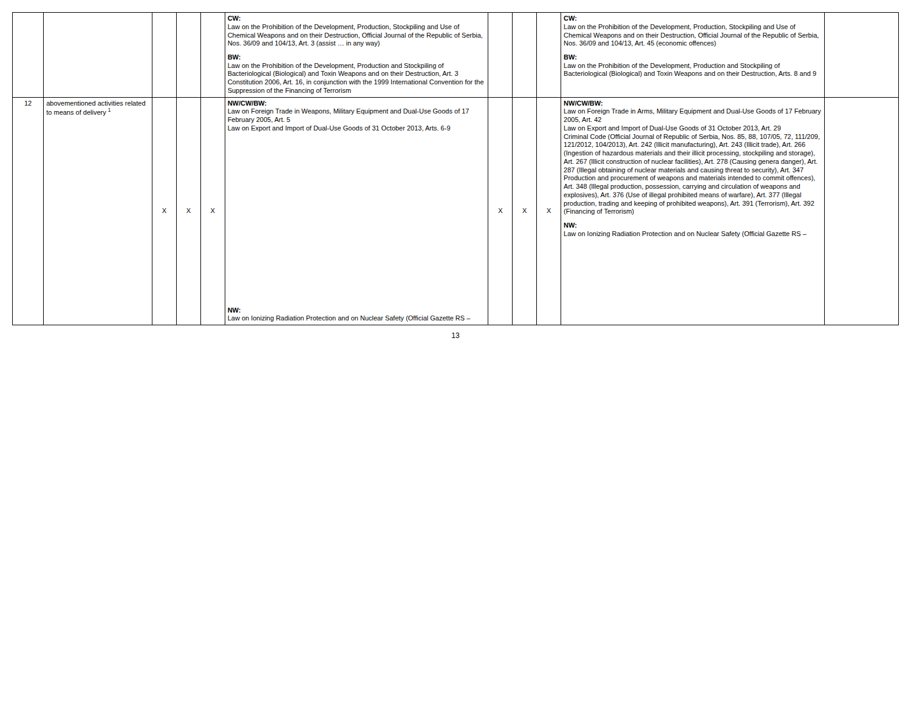| | | | | | CW: Law on the Prohibition of the Development, Production, Stockpiling and Use of Chemical Weapons and on their Destruction, Official Journal of the Republic of Serbia, Nos. 36/09 and 104/13, Art. 3 (assist … in any way) BW: Law on the Prohibition of the Development, Production and Stockpiling of Bacteriological (Biological) and Toxin Weapons and on their Destruction, Art. 3 Constitution 2006, Art. 16, in conjunction with the 1999 International Convention for the Suppression of the Financing of Terrorism | | | | CW: Law on the Prohibition of the Development, Production, Stockpiling and Use of Chemical Weapons and on their Destruction, Official Journal of the Republic of Serbia, Nos. 36/09 and 104/13, Art. 45 (economic offences) BW: Law on the Prohibition of the Development, Production and Stockpiling of Bacteriological (Biological) and Toxin Weapons and on their Destruction, Arts. 8 and 9 | |
| 12 | abovementioned activities related to means of delivery 1 | X | X | X | NW/CW/BW: Law on Foreign Trade in Weapons, Military Equipment and Dual-Use Goods of 17 February 2005, Art. 5 Law on Export and Import of Dual-Use Goods of 31 October 2013, Arts. 6-9 NW: Law on Ionizing Radiation Protection and on Nuclear Safety (Official Gazette RS – | X | X | X | NW/CW/BW: Law on Foreign Trade in Arms, Military Equipment and Dual-Use Goods of 17 February 2005, Art. 42 Law on Export and Import of Dual-Use Goods of 31 October 2013, Art. 29 Criminal Code (Official Journal of Republic of Serbia, Nos. 85, 88, 107/05, 72, 111/209, 121/2012, 104/2013), Art. 242 (Illicit manufacturing), Art. 243 (Illicit trade), Art. 266 (Ingestion of hazardous materials and their illicit processing, stockpiling and storage), Art. 267 (Illicit construction of nuclear facilities), Art. 278 (Causing genera danger), Art. 287 (Illegal obtaining of nuclear materials and causing threat to security), Art. 347 Production and procurement of weapons and materials intended to commit offences), Art. 348 (Illegal production, possession, carrying and circulation of weapons and explosives), Art. 376 (Use of illegal prohibited means of warfare), Art. 377 (Illegal production, trading and keeping of prohibited weapons), Art. 391 (Terrorism), Art. 392 (Financing of Terrorism) NW: Law on Ionizing Radiation Protection and on Nuclear Safety (Official Gazette RS – | |
13